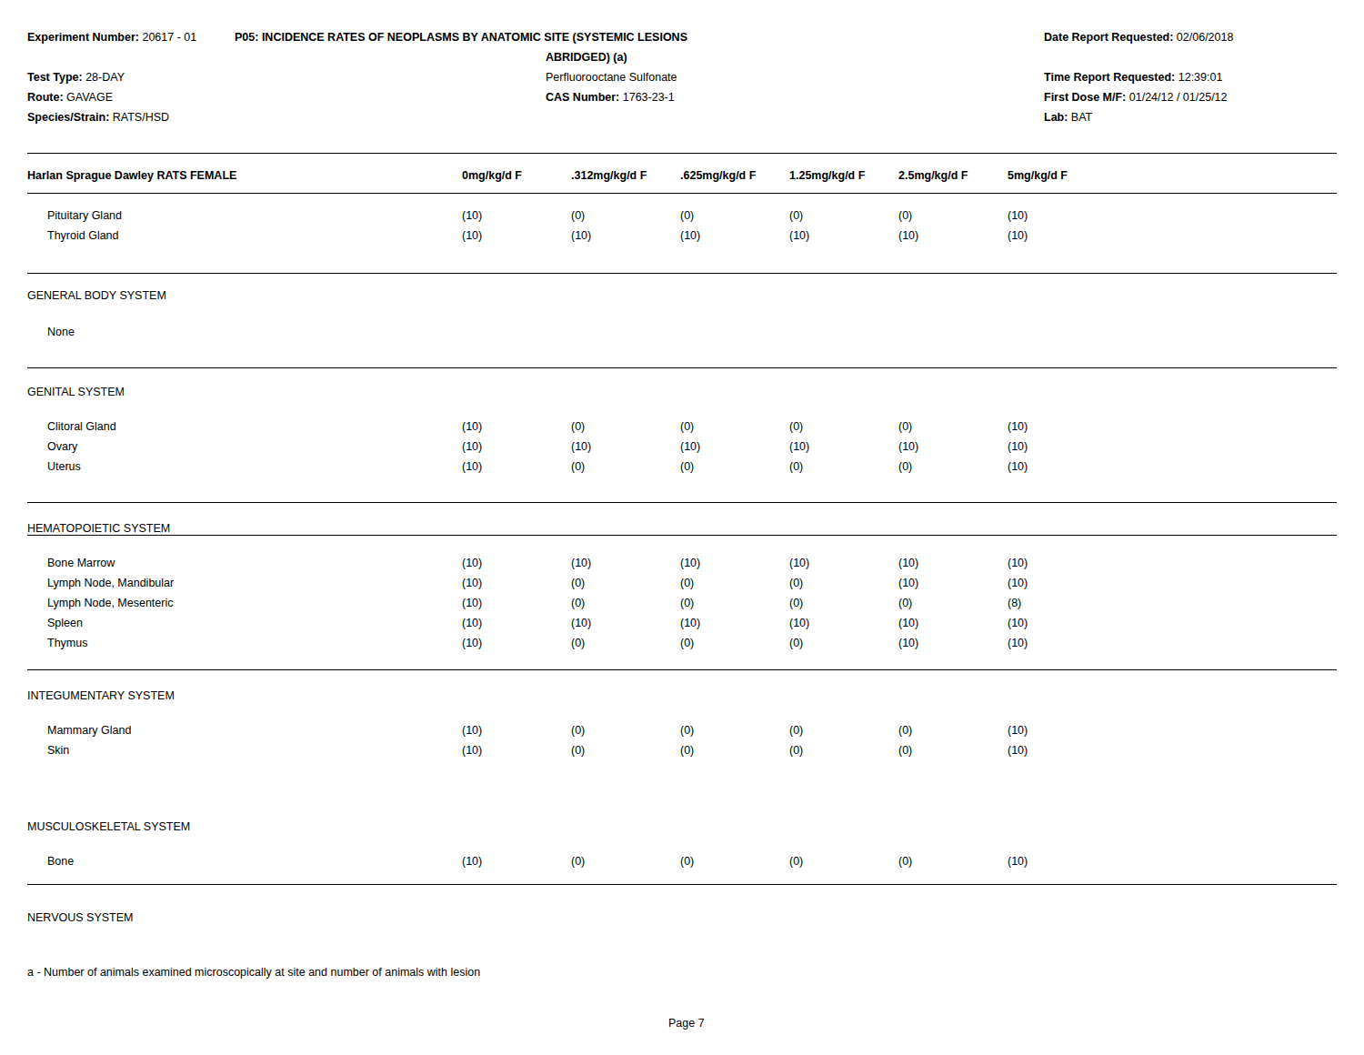Experiment Number: 20617 - 01
P05: INCIDENCE RATES OF NEOPLASMS BY ANATOMIC SITE (SYSTEMIC LESIONS
Date Report Requested: 02/06/2018
Test Type: 28-DAY
ABRIDGED) (a)
Perfluorooctane Sulfonate
Time Report Requested: 12:39:01
Route: GAVAGE
CAS Number: 1763-23-1
First Dose M/F: 01/24/12 / 01/25/12
Species/Strain: RATS/HSD
Lab: BAT
Harlan Sprague Dawley RATS FEMALE 0mg/kg/d F .312mg/kg/d F .625mg/kg/d F 1.25mg/kg/d F 2.5mg/kg/d F 5mg/kg/d F
Pituitary Gland (10) (0) (0) (0) (0) (10)
Thyroid Gland (10) (10) (10) (10) (10) (10)
GENERAL BODY SYSTEM
None
GENITAL SYSTEM
Clitoral Gland (10) (0) (0) (0) (0) (10)
Ovary (10) (10) (10) (10) (10) (10)
Uterus (10) (0) (0) (0) (0) (10)
HEMATOPOIETIC SYSTEM
Bone Marrow (10) (10) (10) (10) (10) (10)
Lymph Node, Mandibular (10) (0) (0) (0) (10) (10)
Lymph Node, Mesenteric (10) (0) (0) (0) (0) (8)
Spleen (10) (10) (10) (10) (10) (10)
Thymus (10) (0) (0) (0) (10) (10)
INTEGUMENTARY SYSTEM
Mammary Gland (10) (0) (0) (0) (0) (10)
Skin (10) (0) (0) (0) (0) (10)
MUSCULOSKELETAL SYSTEM
Bone (10) (0) (0) (0) (0) (10)
NERVOUS SYSTEM
a - Number of animals examined microscopically at site and number of animals with lesion
Page 7